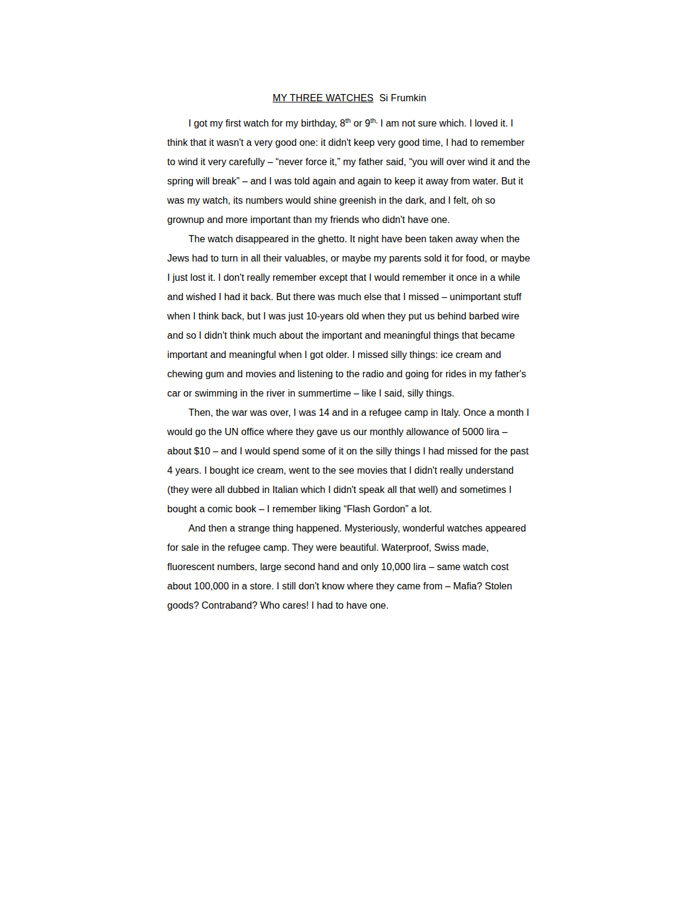MY THREE WATCHES Si Frumkin
I got my first watch for my birthday, 8th or 9th, I am not sure which. I loved it. I think that it wasn't a very good one: it didn't keep very good time, I had to remember to wind it very carefully – “never force it,” my father said, “you will over wind it and the spring will break” – and I was told again and again to keep it away from water. But it was my watch, its numbers would shine greenish in the dark, and I felt, oh so grownup and more important than my friends who didn't have one.
The watch disappeared in the ghetto. It night have been taken away when the Jews had to turn in all their valuables, or maybe my parents sold it for food, or maybe I just lost it. I don't really remember except that I would remember it once in a while and wished I had it back. But there was much else that I missed – unimportant stuff when I think back, but I was just 10-years old when they put us behind barbed wire and so I didn't think much about the important and meaningful things that became important and meaningful when I got older. I missed silly things: ice cream and chewing gum and movies and listening to the radio and going for rides in my father's car or swimming in the river in summertime – like I said, silly things.
Then, the war was over, I was 14 and in a refugee camp in Italy. Once a month I would go the UN office where they gave us our monthly allowance of 5000 lira – about $10 – and I would spend some of it on the silly things I had missed for the past 4 years. I bought ice cream, went to the see movies that I didn't really understand (they were all dubbed in Italian which I didn't speak all that well) and sometimes I bought a comic book – I remember liking “Flash Gordon” a lot.
And then a strange thing happened. Mysteriously, wonderful watches appeared for sale in the refugee camp. They were beautiful. Waterproof, Swiss made, fluorescent numbers, large second hand and only 10,000 lira – same watch cost about 100,000 in a store. I still don't know where they came from – Mafia? Stolen goods? Contraband? Who cares! I had to have one.